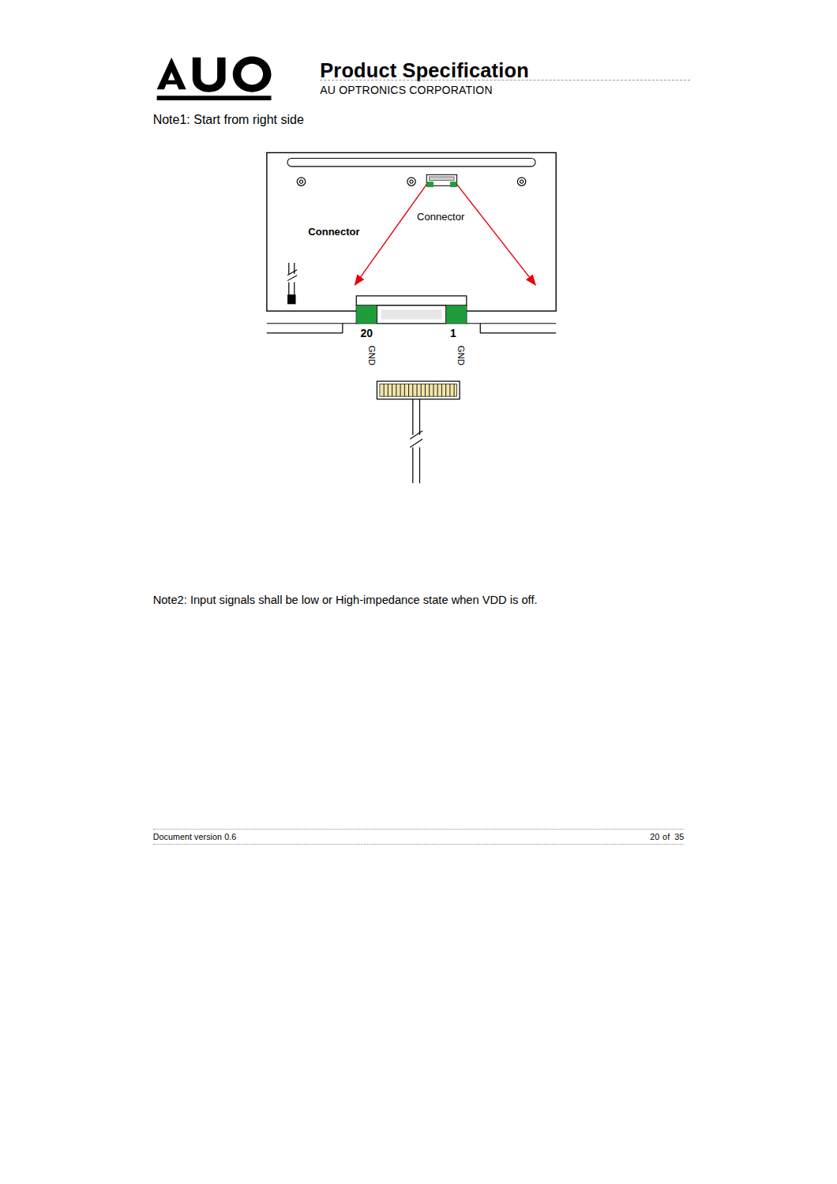Product Specification
AU OPTRONICS CORPORATION
Note1: Start from right side
Connector Connector 20 1 GND GND
Note2: Input signals shall be low or High-impedance state when VDD is off.
Document version 0.6
20of 35